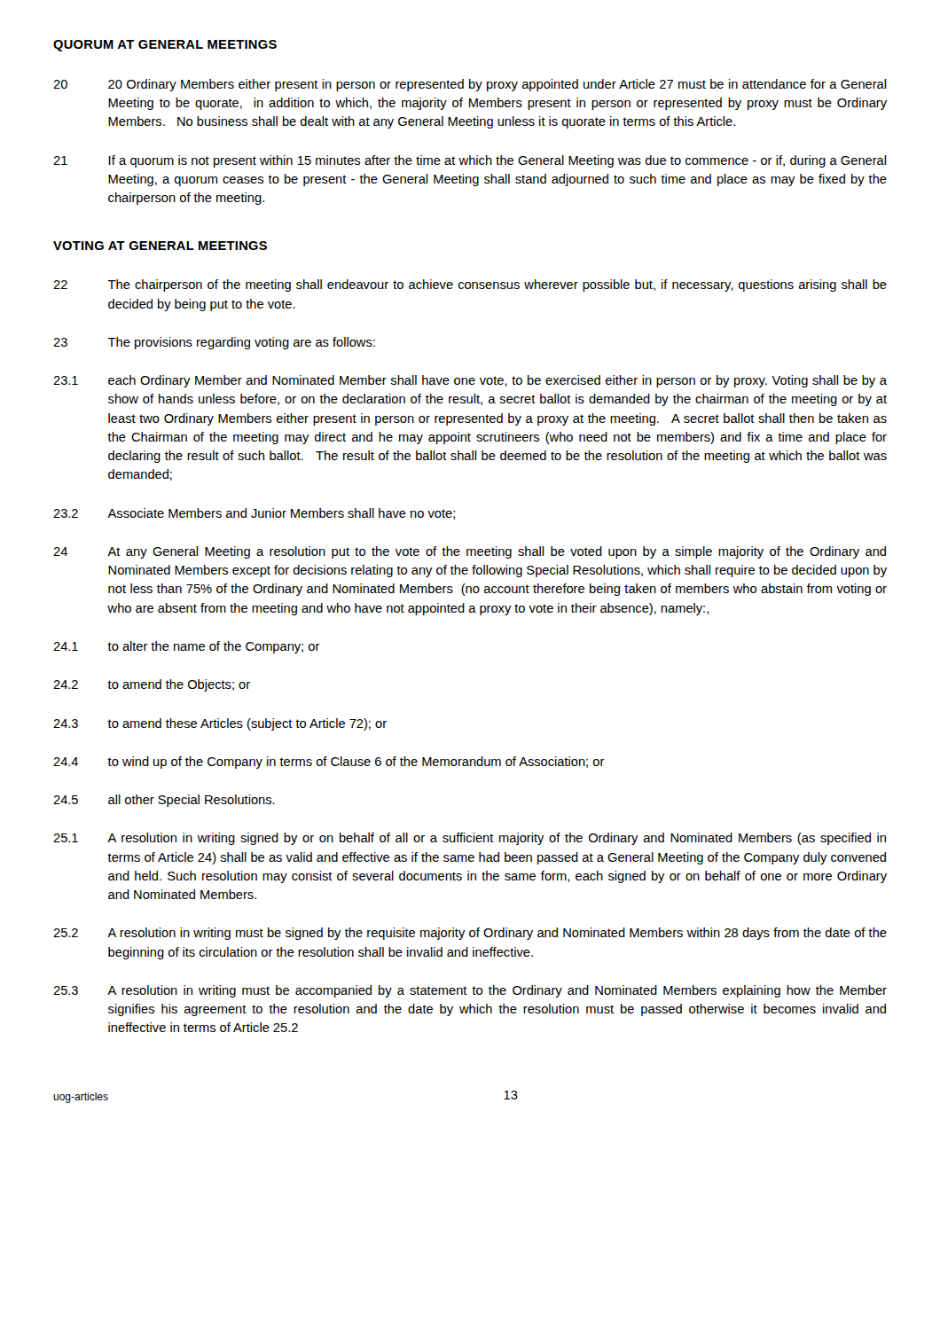Quorum at General Meetings
20
20 Ordinary Members either present in person or represented by proxy appointed under Article 27 must be in attendance for a General Meeting to be quorate, in addition to which, the majority of Members present in person or represented by proxy must be Ordinary Members. No business shall be dealt with at any General Meeting unless it is quorate in terms of this Article.
21
If a quorum is not present within 15 minutes after the time at which the General Meeting was due to commence - or if, during a General Meeting, a quorum ceases to be present - the General Meeting shall stand adjourned to such time and place as may be fixed by the chairperson of the meeting.
Voting at General Meetings
22
The chairperson of the meeting shall endeavour to achieve consensus wherever possible but, if necessary, questions arising shall be decided by being put to the vote.
23
The provisions regarding voting are as follows:
23.1
each Ordinary Member and Nominated Member shall have one vote, to be exercised either in person or by proxy. Voting shall be by a show of hands unless before, or on the declaration of the result, a secret ballot is demanded by the chairman of the meeting or by at least two Ordinary Members either present in person or represented by a proxy at the meeting. A secret ballot shall then be taken as the Chairman of the meeting may direct and he may appoint scrutineers (who need not be members) and fix a time and place for declaring the result of such ballot. The result of the ballot shall be deemed to be the resolution of the meeting at which the ballot was demanded;
23.2
Associate Members and Junior Members shall have no vote;
24
At any General Meeting a resolution put to the vote of the meeting shall be voted upon by a simple majority of the Ordinary and Nominated Members except for decisions relating to any of the following Special Resolutions, which shall require to be decided upon by not less than 75% of the Ordinary and Nominated Members (no account therefore being taken of members who abstain from voting or who are absent from the meeting and who have not appointed a proxy to vote in their absence), namely:,
24.1
to alter the name of the Company; or
24.2
to amend the Objects; or
24.3
to amend these Articles (subject to Article 72); or
24.4
to wind up of the Company in terms of Clause 6 of the Memorandum of Association; or
24.5
all other Special Resolutions.
25.1
A resolution in writing signed by or on behalf of all or a sufficient majority of the Ordinary and Nominated Members (as specified in terms of Article 24) shall be as valid and effective as if the same had been passed at a General Meeting of the Company duly convened and held. Such resolution may consist of several documents in the same form, each signed by or on behalf of one or more Ordinary and Nominated Members.
25.2
A resolution in writing must be signed by the requisite majority of Ordinary and Nominated Members within 28 days from the date of the beginning of its circulation or the resolution shall be invalid and ineffective.
25.3
A resolution in writing must be accompanied by a statement to the Ordinary and Nominated Members explaining how the Member signifies his agreement to the resolution and the date by which the resolution must be passed otherwise it becomes invalid and ineffective in terms of Article 25.2
uog-articles
13